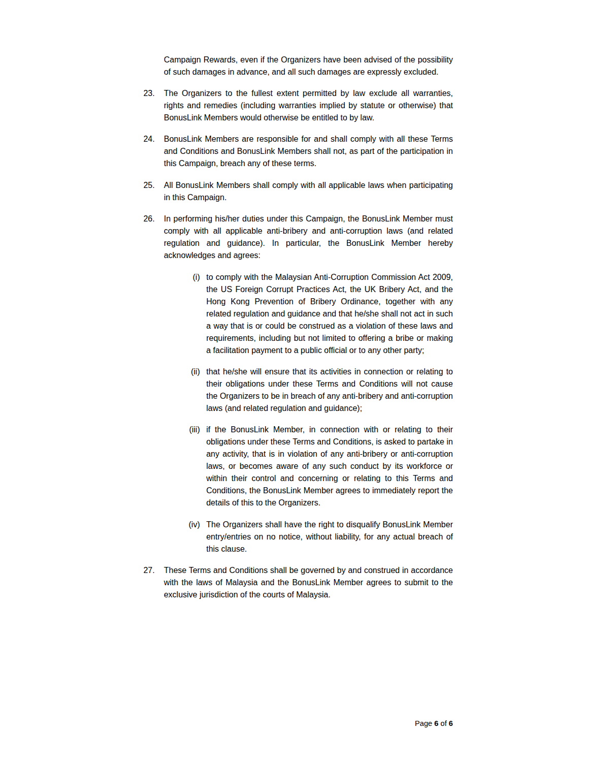Campaign Rewards, even if the Organizers have been advised of the possibility of such damages in advance, and all such damages are expressly excluded.
23. The Organizers to the fullest extent permitted by law exclude all warranties, rights and remedies (including warranties implied by statute or otherwise) that BonusLink Members would otherwise be entitled to by law.
24. BonusLink Members are responsible for and shall comply with all these Terms and Conditions and BonusLink Members shall not, as part of the participation in this Campaign, breach any of these terms.
25. All BonusLink Members shall comply with all applicable laws when participating in this Campaign.
26. In performing his/her duties under this Campaign, the BonusLink Member must comply with all applicable anti-bribery and anti-corruption laws (and related regulation and guidance). In particular, the BonusLink Member hereby acknowledges and agrees:
(i) to comply with the Malaysian Anti-Corruption Commission Act 2009, the US Foreign Corrupt Practices Act, the UK Bribery Act, and the Hong Kong Prevention of Bribery Ordinance, together with any related regulation and guidance and that he/she shall not act in such a way that is or could be construed as a violation of these laws and requirements, including but not limited to offering a bribe or making a facilitation payment to a public official or to any other party;
(ii) that he/she will ensure that its activities in connection or relating to their obligations under these Terms and Conditions will not cause the Organizers to be in breach of any anti-bribery and anti-corruption laws (and related regulation and guidance);
(iii) if the BonusLink Member, in connection with or relating to their obligations under these Terms and Conditions, is asked to partake in any activity, that is in violation of any anti-bribery or anti-corruption laws, or becomes aware of any such conduct by its workforce or within their control and concerning or relating to this Terms and Conditions, the BonusLink Member agrees to immediately report the details of this to the Organizers.
(iv) The Organizers shall have the right to disqualify BonusLink Member entry/entries on no notice, without liability, for any actual breach of this clause.
27. These Terms and Conditions shall be governed by and construed in accordance with the laws of Malaysia and the BonusLink Member agrees to submit to the exclusive jurisdiction of the courts of Malaysia.
Page 6 of 6